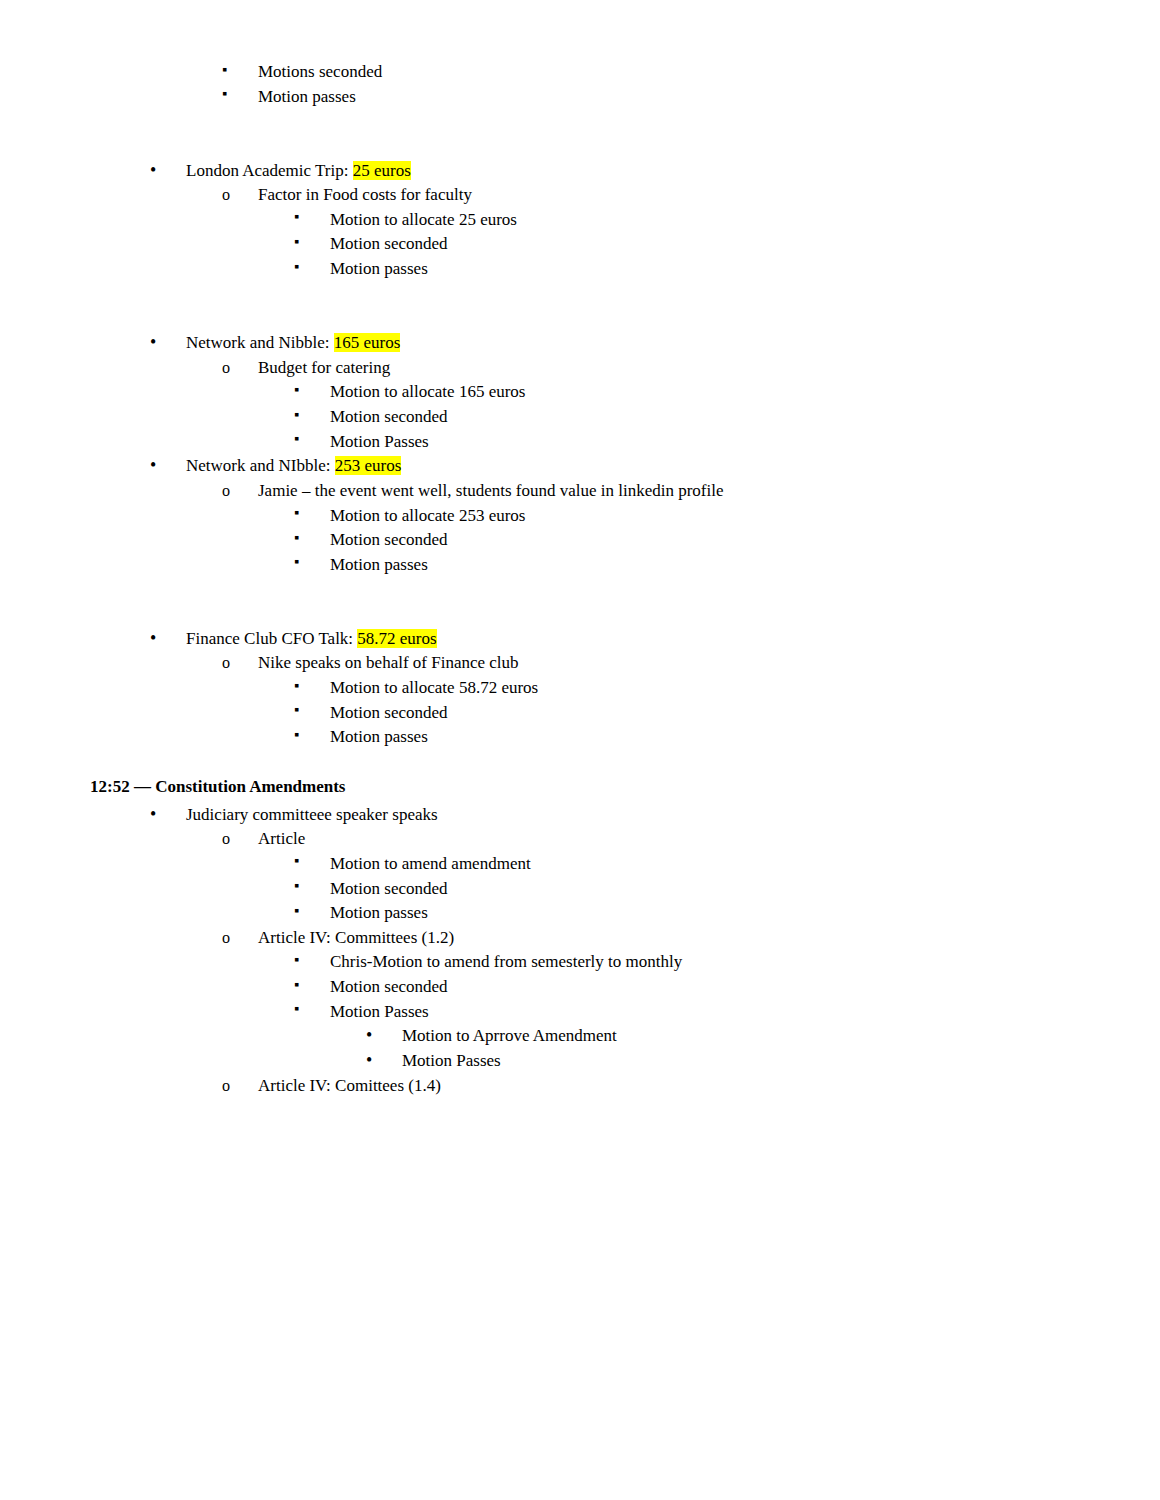Motions seconded
Motion passes
London Academic Trip: 25 euros
Factor in Food costs for faculty
Motion to allocate 25 euros
Motion seconded
Motion passes
Network and Nibble: 165 euros
Budget for catering
Motion to allocate 165 euros
Motion seconded
Motion Passes
Network and NIbble: 253 euros
Jamie – the event went well, students found value in linkedin profile
Motion to allocate 253 euros
Motion seconded
Motion passes
Finance Club CFO Talk: 58.72 euros
Nike speaks on behalf of Finance club
Motion to allocate 58.72 euros
Motion seconded
Motion passes
12:52 — Constitution Amendments
Judiciary committeee speaker speaks
Article
Motion to amend amendment
Motion seconded
Motion passes
Article IV: Committees (1.2)
Chris-Motion to amend from semesterly to monthly
Motion seconded
Motion Passes
Motion to Aprrove Amendment
Motion Passes
Article IV: Comittees (1.4)